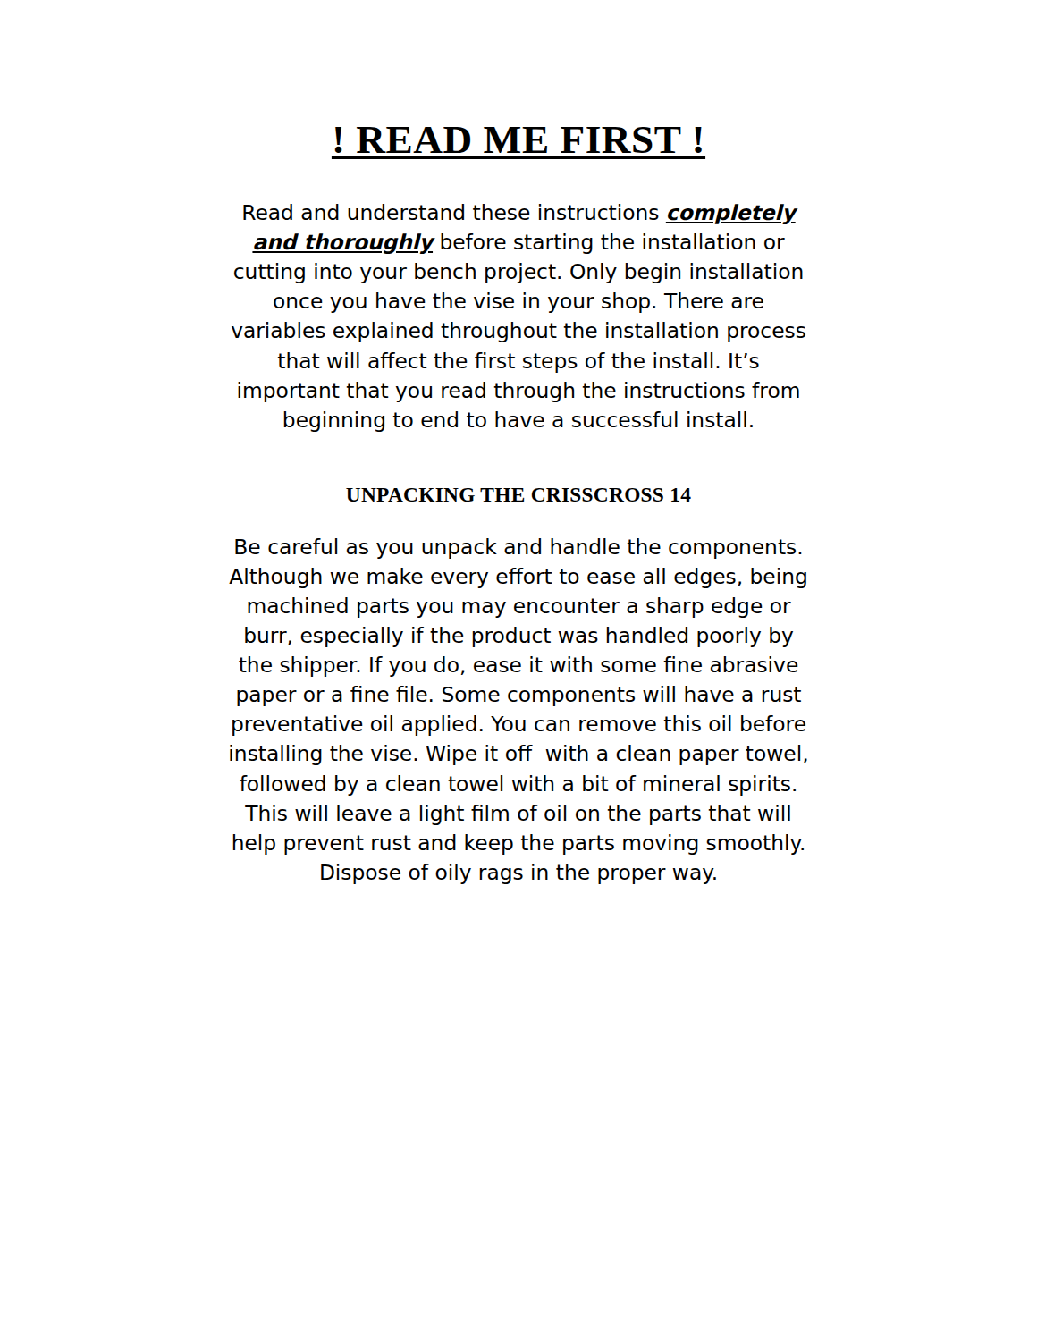! READ ME FIRST !
Read and understand these instructions completely and thoroughly before starting the installation or cutting into your bench project. Only begin installation once you have the vise in your shop. There are variables explained throughout the installation process that will affect the first steps of the install. It’s important that you read through the instructions from beginning to end to have a successful install.
UNPACKING THE CRISSCROSS 14
Be careful as you unpack and handle the components. Although we make every effort to ease all edges, being machined parts you may encounter a sharp edge or burr, especially if the product was handled poorly by the shipper. If you do, ease it with some fine abrasive paper or a fine file. Some components will have a rust preventative oil applied. You can remove this oil before installing the vise. Wipe it off with a clean paper towel, followed by a clean towel with a bit of mineral spirits. This will leave a light film of oil on the parts that will help prevent rust and keep the parts moving smoothly. Dispose of oily rags in the proper way.